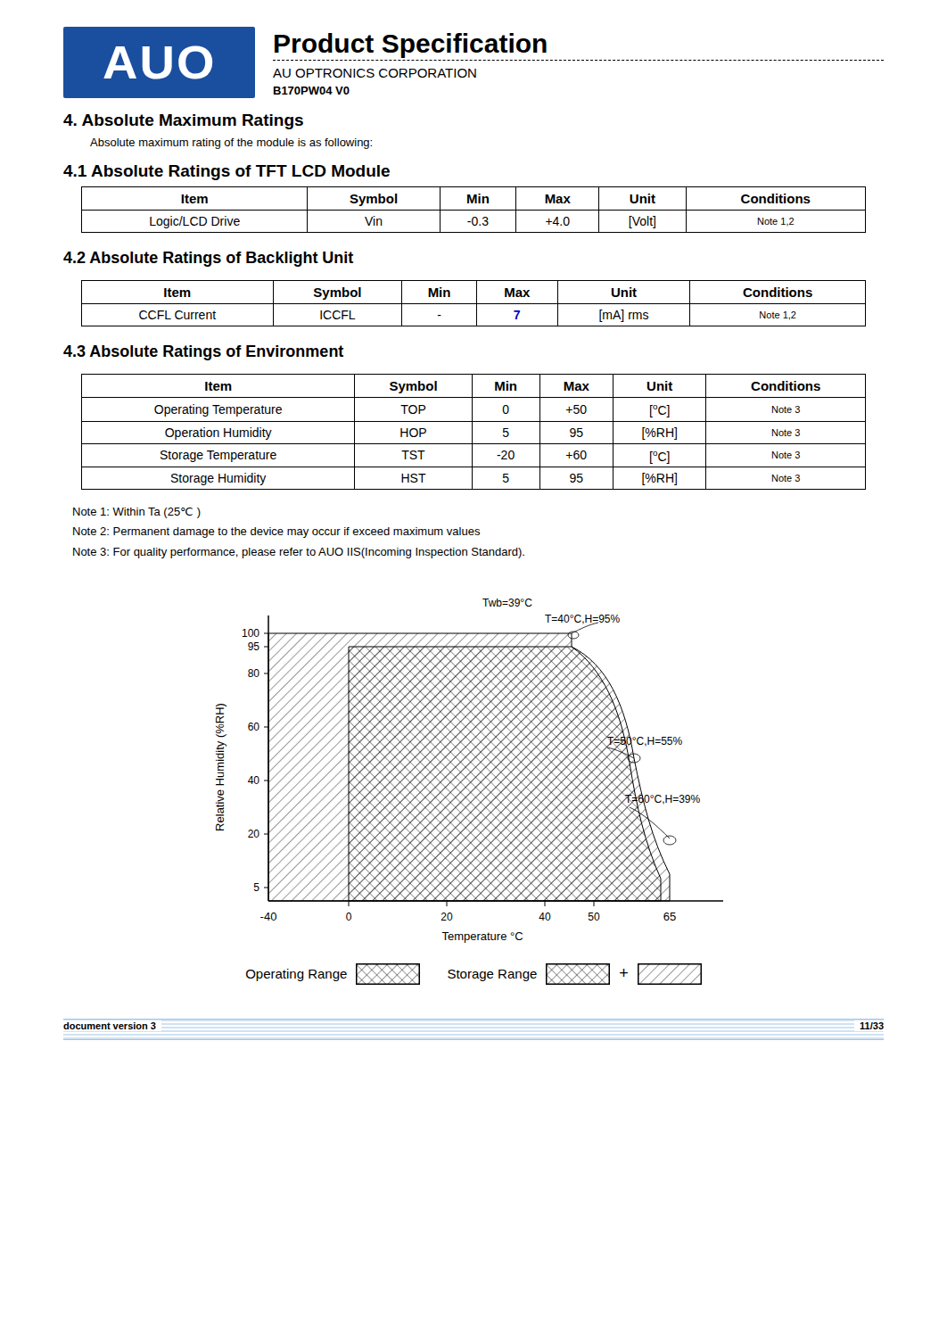AUO
Product Specification
AU OPTRONICS CORPORATION
B170PW04 V0
4. Absolute Maximum Ratings
Absolute maximum rating of the module is as following:
4.1 Absolute Ratings of TFT LCD Module
| Item | Symbol | Min | Max | Unit | Conditions |
| --- | --- | --- | --- | --- | --- |
| Logic/LCD Drive | Vin | -0.3 | +4.0 | [Volt] | Note 1,2 |
4.2 Absolute Ratings of Backlight Unit
| Item | Symbol | Min | Max | Unit | Conditions |
| --- | --- | --- | --- | --- | --- |
| CCFL Current | ICCFL | - | 7 | [mA] rms | Note 1,2 |
4.3 Absolute Ratings of Environment
| Item | Symbol | Min | Max | Unit | Conditions |
| --- | --- | --- | --- | --- | --- |
| Operating Temperature | TOP | 0 | +50 | [ o C] | Note 3 |
| Operation Humidity | HOP | 5 | 95 | [%RH] | Note 3 |
| Storage Temperature | TST | -20 | +60 | [ o C] | Note 3 |
| Storage Humidity | HST | 5 | 95 | [%RH] | Note 3 |
Note 1: Within Ta (25℃ )
Note 2: Permanent damage to the device may occur if exceed maximum values
Note 3: For quality performance, please refer to AUO IIS(Incoming Inspection Standard).
100 95 80 60 40 20 5 Relative Humidity (%RH) 0 20 40 50 Temperature °C -40 65 Twb=39°C T=40°C,H=95% T=50°C,H=55% T=60°C,H=39%
Operating Range
Storage Range +
document version 3
11/33